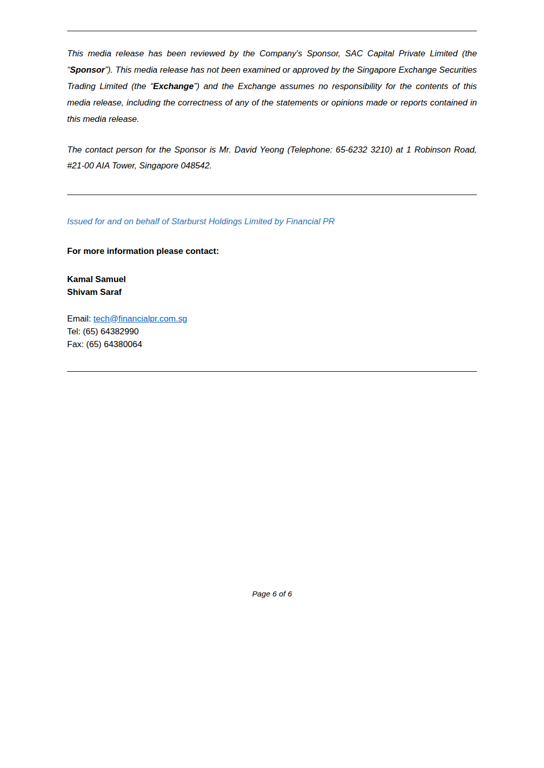This media release has been reviewed by the Company's Sponsor, SAC Capital Private Limited (the “Sponsor”). This media release has not been examined or approved by the Singapore Exchange Securities Trading Limited (the “Exchange”) and the Exchange assumes no responsibility for the contents of this media release, including the correctness of any of the statements or opinions made or reports contained in this media release.
The contact person for the Sponsor is Mr. David Yeong (Telephone: 65-6232 3210) at 1 Robinson Road, #21-00 AIA Tower, Singapore 048542.
Issued for and on behalf of Starburst Holdings Limited by Financial PR
For more information please contact:
Kamal Samuel
Shivam Saraf
Email: tech@financialpr.com.sg
Tel: (65) 64382990
Fax: (65) 64380064
Page 6 of 6